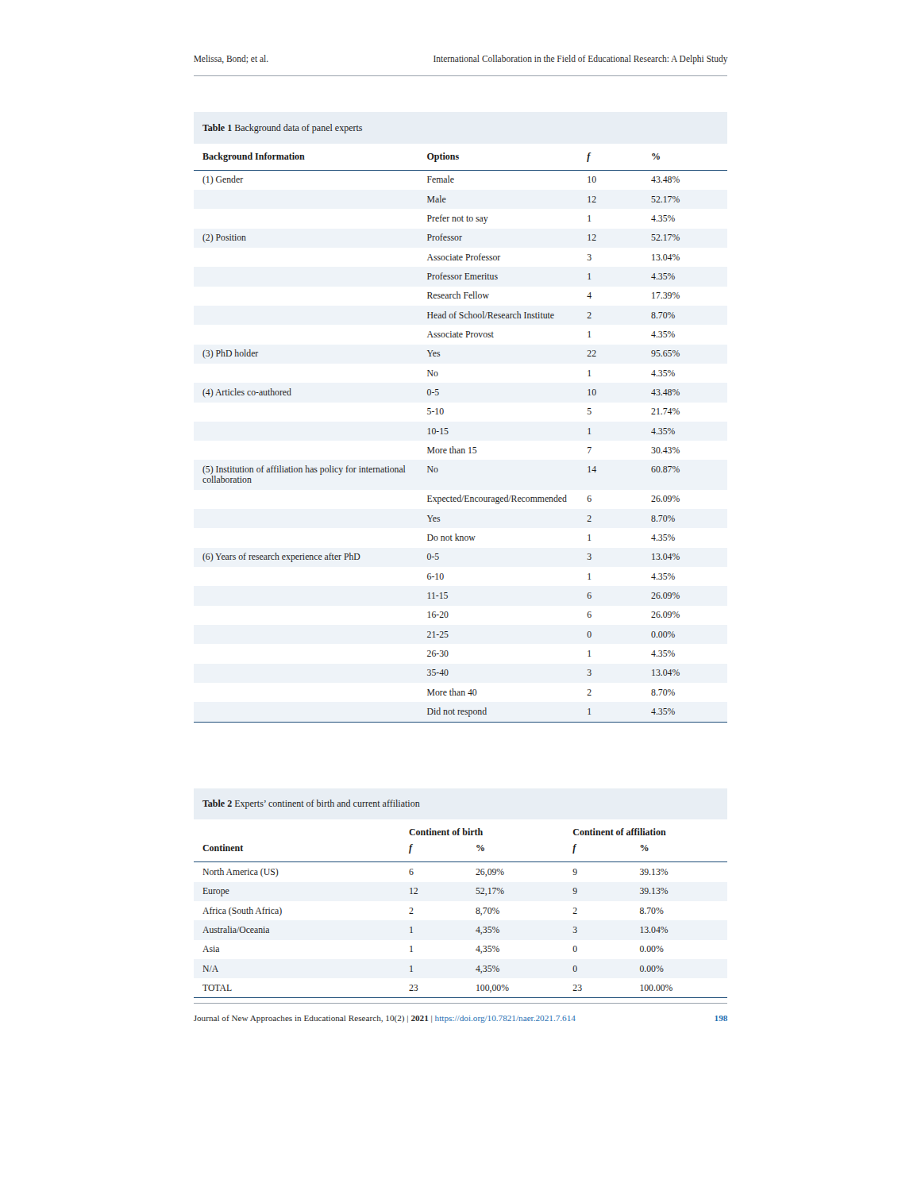Melissa, Bond; et al.
International Collaboration in the Field of Educational Research: A Delphi Study
Table 1 Background data of panel experts
| Background Information | Options | f | % |
| --- | --- | --- | --- |
| (1) Gender | Female | 10 | 43.48% |
| | Male | 12 | 52.17% |
| | Prefer not to say | 1 | 4.35% |
| (2) Position | Professor | 12 | 52.17% |
| | Associate Professor | 3 | 13.04% |
| | Professor Emeritus | 1 | 4.35% |
| | Research Fellow | 4 | 17.39% |
| | Head of School/Research Institute | 2 | 8.70% |
| | Associate Provost | 1 | 4.35% |
| (3) PhD holder | Yes | 22 | 95.65% |
| | No | 1 | 4.35% |
| (4) Articles co-authored | 0-5 | 10 | 43.48% |
| | 5-10 | 5 | 21.74% |
| | 10-15 | 1 | 4.35% |
| | More than 15 | 7 | 30.43% |
| (5) Institution of affiliation has policy for international collaboration | No | 14 | 60.87% |
| | Expected/Encouraged/Recommended | 6 | 26.09% |
| | Yes | 2 | 8.70% |
| | Do not know | 1 | 4.35% |
| (6) Years of research experience after PhD | 0-5 | 3 | 13.04% |
| | 6-10 | 1 | 4.35% |
| | 11-15 | 6 | 26.09% |
| | 16-20 | 6 | 26.09% |
| | 21-25 | 0 | 0.00% |
| | 26-30 | 1 | 4.35% |
| | 35-40 | 3 | 13.04% |
| | More than 40 | 2 | 8.70% |
| | Did not respond | 1 | 4.35% |
Table 2 Experts’ continent of birth and current affiliation
| | Continent of birth | Continent of affiliation |
| --- | --- | --- |
| Continent | f | % | f | % |
| North America (US) | 6 | 26,09% | 9 | 39.13% |
| Europe | 12 | 52,17% | 9 | 39.13% |
| Africa (South Africa) | 2 | 8,70% | 2 | 8.70% |
| Australia/Oceania | 1 | 4,35% | 3 | 13.04% |
| Asia | 1 | 4,35% | 0 | 0.00% |
| N/A | 1 | 4,35% | 0 | 0.00% |
| TOTAL | 23 | 100,00% | 23 | 100.00% |
Journal of New Approaches in Educational Research, 10(2) | 2021 | https://doi.org/10.7821/naer.2021.7.614
198